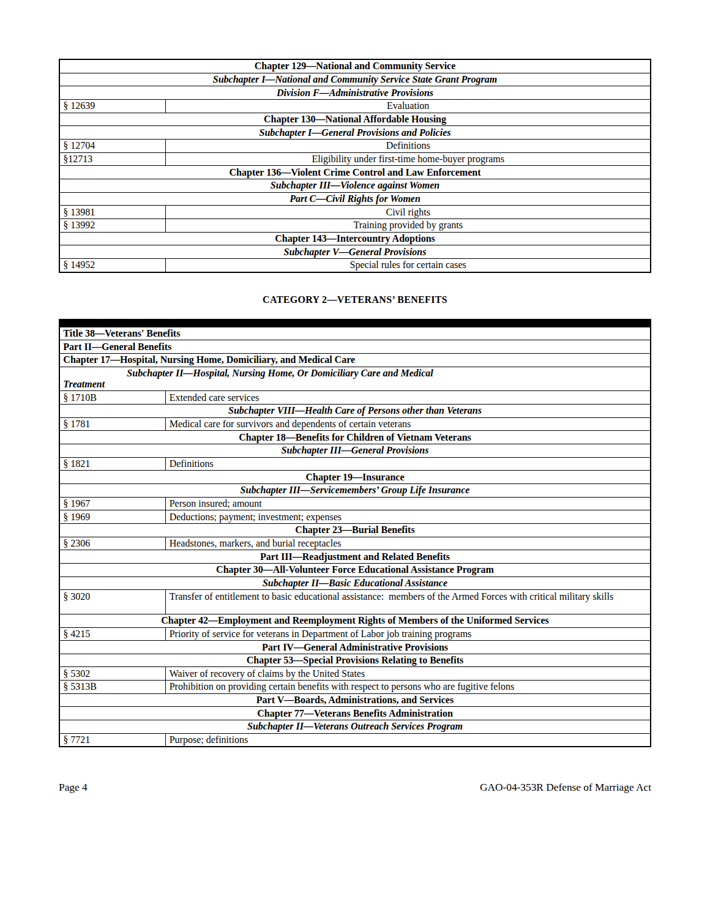| Chapter 129—National and Community Service |
| Subchapter I—National and Community Service State Grant Program |
| Division F—Administrative Provisions |
| § 12639 | Evaluation |
| Chapter 130—National Affordable Housing |
| Subchapter I—General Provisions and Policies |
| § 12704 | Definitions |
| §12713 | Eligibility under first-time home-buyer programs |
| Chapter 136—Violent Crime Control and Law Enforcement |
| Subchapter III—Violence against Women |
| Part C—Civil Rights for Women |
| § 13981 | Civil rights |
| § 13992 | Training provided by grants |
| Chapter 143—Intercountry Adoptions |
| Subchapter V—General Provisions |
| § 14952 | Special rules for certain cases |
CATEGORY 2—VETERANS’ BENEFITS
| Title 38—Veterans' Benefits |
| Part II—General Benefits |
| Chapter 17—Hospital, Nursing Home, Domiciliary, and Medical Care |
| Subchapter II—Hospital, Nursing Home, Or Domiciliary Care and Medical Treatment |
| § 1710B | Extended care services |
| Subchapter VIII—Health Care of Persons other than Veterans |
| § 1781 | Medical care for survivors and dependents of certain veterans |
| Chapter 18—Benefits for Children of Vietnam Veterans |
| Subchapter III—General Provisions |
| § 1821 | Definitions |
| Chapter 19—Insurance |
| Subchapter III—Servicemembers’ Group Life Insurance |
| § 1967 | Person insured; amount |
| § 1969 | Deductions; payment; investment; expenses |
| Chapter 23—Burial Benefits |
| § 2306 | Headstones, markers, and burial receptacles |
| Part III—Readjustment and Related Benefits |
| Chapter 30—All-Volunteer Force Educational Assistance Program |
| Subchapter II—Basic Educational Assistance |
| § 3020 | Transfer of entitlement to basic educational assistance: members of the Armed Forces with critical military skills |
| Chapter 42—Employment and Reemployment Rights of Members of the Uniformed Services |
| § 4215 | Priority of service for veterans in Department of Labor job training programs |
| Part IV—General Administrative Provisions |
| Chapter 53—Special Provisions Relating to Benefits |
| § 5302 | Waiver of recovery of claims by the United States |
| § 5313B | Prohibition on providing certain benefits with respect to persons who are fugitive felons |
| Part V—Boards, Administrations, and Services |
| Chapter 77—Veterans Benefits Administration |
| Subchapter II—Veterans Outreach Services Program |
| § 7721 | Purpose; definitions |
Page 4
GAO-04-353R Defense of Marriage Act